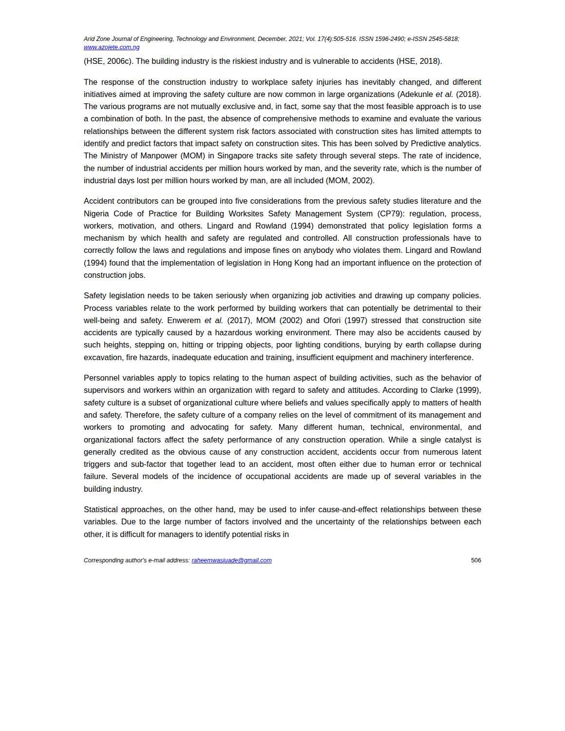Arid Zone Journal of Engineering, Technology and Environment, December, 2021; Vol. 17(4):505-516. ISSN 1596-2490; e-ISSN 2545-5818; www.azojete.com.ng
(HSE, 2006c). The building industry is the riskiest industry and is vulnerable to accidents (HSE, 2018).
The response of the construction industry to workplace safety injuries has inevitably changed, and different initiatives aimed at improving the safety culture are now common in large organizations (Adekunle et al. (2018). The various programs are not mutually exclusive and, in fact, some say that the most feasible approach is to use a combination of both. In the past, the absence of comprehensive methods to examine and evaluate the various relationships between the different system risk factors associated with construction sites has limited attempts to identify and predict factors that impact safety on construction sites. This has been solved by Predictive analytics. The Ministry of Manpower (MOM) in Singapore tracks site safety through several steps. The rate of incidence, the number of industrial accidents per million hours worked by man, and the severity rate, which is the number of industrial days lost per million hours worked by man, are all included (MOM, 2002).
Accident contributors can be grouped into five considerations from the previous safety studies literature and the Nigeria Code of Practice for Building Worksites Safety Management System (CP79): regulation, process, workers, motivation, and others. Lingard and Rowland (1994) demonstrated that policy legislation forms a mechanism by which health and safety are regulated and controlled. All construction professionals have to correctly follow the laws and regulations and impose fines on anybody who violates them. Lingard and Rowland (1994) found that the implementation of legislation in Hong Kong had an important influence on the protection of construction jobs.
Safety legislation needs to be taken seriously when organizing job activities and drawing up company policies. Process variables relate to the work performed by building workers that can potentially be detrimental to their well-being and safety. Enwerem et al. (2017), MOM (2002) and Ofori (1997) stressed that construction site accidents are typically caused by a hazardous working environment. There may also be accidents caused by such heights, stepping on, hitting or tripping objects, poor lighting conditions, burying by earth collapse during excavation, fire hazards, inadequate education and training, insufficient equipment and machinery interference.
Personnel variables apply to topics relating to the human aspect of building activities, such as the behavior of supervisors and workers within an organization with regard to safety and attitudes. According to Clarke (1999), safety culture is a subset of organizational culture where beliefs and values specifically apply to matters of health and safety. Therefore, the safety culture of a company relies on the level of commitment of its management and workers to promoting and advocating for safety. Many different human, technical, environmental, and organizational factors affect the safety performance of any construction operation. While a single catalyst is generally credited as the obvious cause of any construction accident, accidents occur from numerous latent triggers and sub-factor that together lead to an accident, most often either due to human error or technical failure. Several models of the incidence of occupational accidents are made up of several variables in the building industry.
Statistical approaches, on the other hand, may be used to infer cause-and-effect relationships between these variables. Due to the large number of factors involved and the uncertainty of the relationships between each other, it is difficult for managers to identify potential risks in
Corresponding author's e-mail address: raheemwasiuade@gmail.com 506